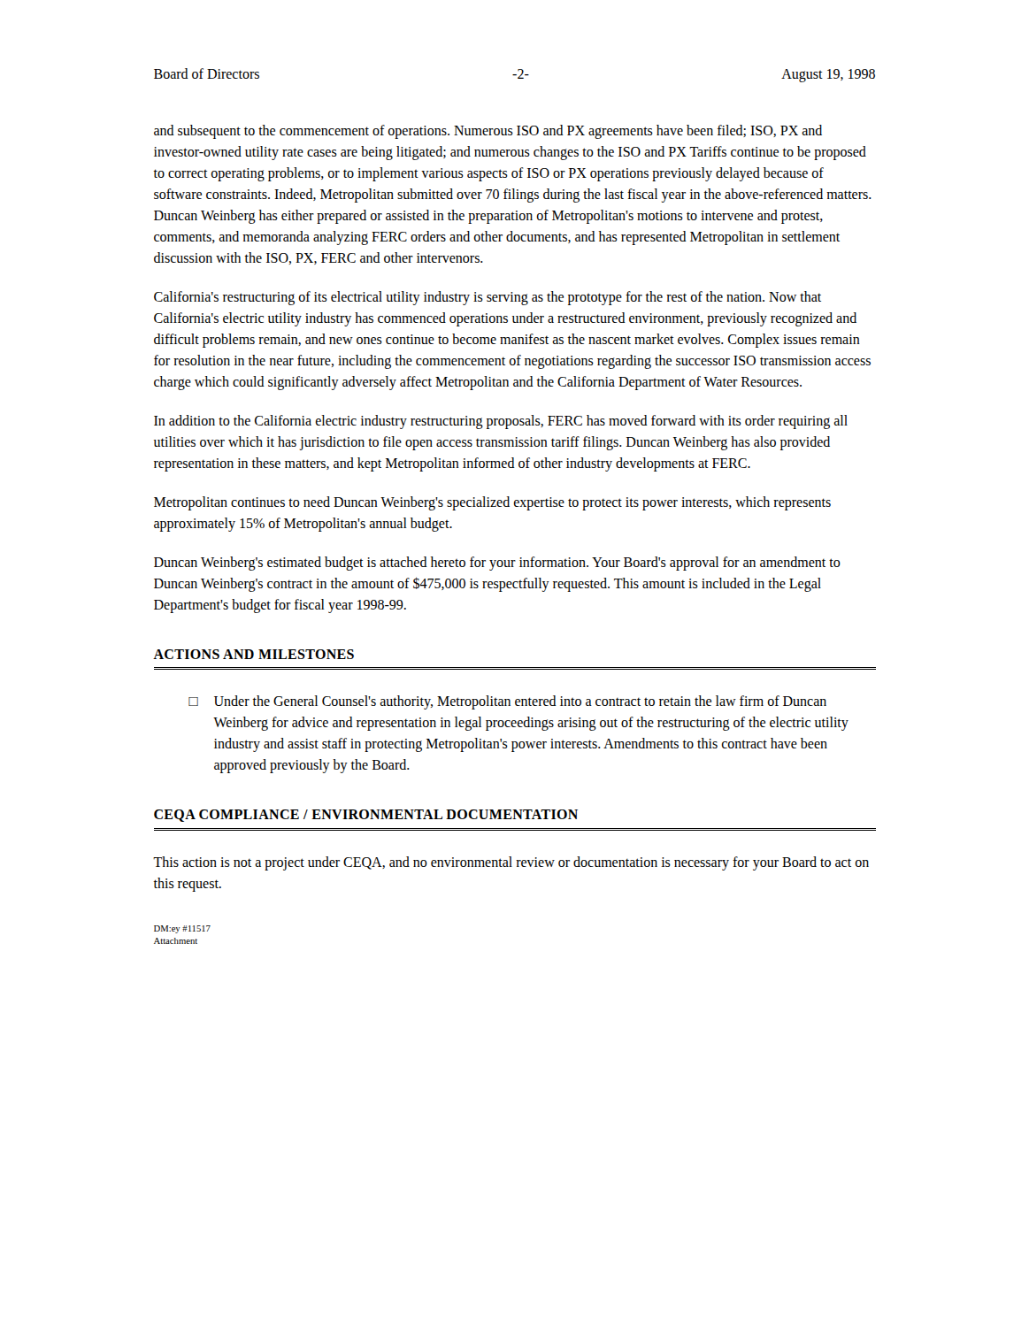Board of Directors
-2-
August 19, 1998
and subsequent to the commencement of operations. Numerous ISO and PX agreements have been filed; ISO, PX and investor-owned utility rate cases are being litigated; and numerous changes to the ISO and PX Tariffs continue to be proposed to correct operating problems, or to implement various aspects of ISO or PX operations previously delayed because of software constraints. Indeed, Metropolitan submitted over 70 filings during the last fiscal year in the above-referenced matters. Duncan Weinberg has either prepared or assisted in the preparation of Metropolitan's motions to intervene and protest, comments, and memoranda analyzing FERC orders and other documents, and has represented Metropolitan in settlement discussion with the ISO, PX, FERC and other intervenors.
California's restructuring of its electrical utility industry is serving as the prototype for the rest of the nation. Now that California's electric utility industry has commenced operations under a restructured environment, previously recognized and difficult problems remain, and new ones continue to become manifest as the nascent market evolves. Complex issues remain for resolution in the near future, including the commencement of negotiations regarding the successor ISO transmission access charge which could significantly adversely affect Metropolitan and the California Department of Water Resources.
In addition to the California electric industry restructuring proposals, FERC has moved forward with its order requiring all utilities over which it has jurisdiction to file open access transmission tariff filings. Duncan Weinberg has also provided representation in these matters, and kept Metropolitan informed of other industry developments at FERC.
Metropolitan continues to need Duncan Weinberg's specialized expertise to protect its power interests, which represents approximately 15% of Metropolitan's annual budget.
Duncan Weinberg's estimated budget is attached hereto for your information. Your Board's approval for an amendment to Duncan Weinberg's contract in the amount of $475,000 is respectfully requested. This amount is included in the Legal Department's budget for fiscal year 1998-99.
Actions and Milestones
Under the General Counsel's authority, Metropolitan entered into a contract to retain the law firm of Duncan Weinberg for advice and representation in legal proceedings arising out of the restructuring of the electric utility industry and assist staff in protecting Metropolitan's power interests. Amendments to this contract have been approved previously by the Board.
CEQA Compliance / Environmental Documentation
This action is not a project under CEQA, and no environmental review or documentation is necessary for your Board to act on this request.
DM:ey #11517
Attachment